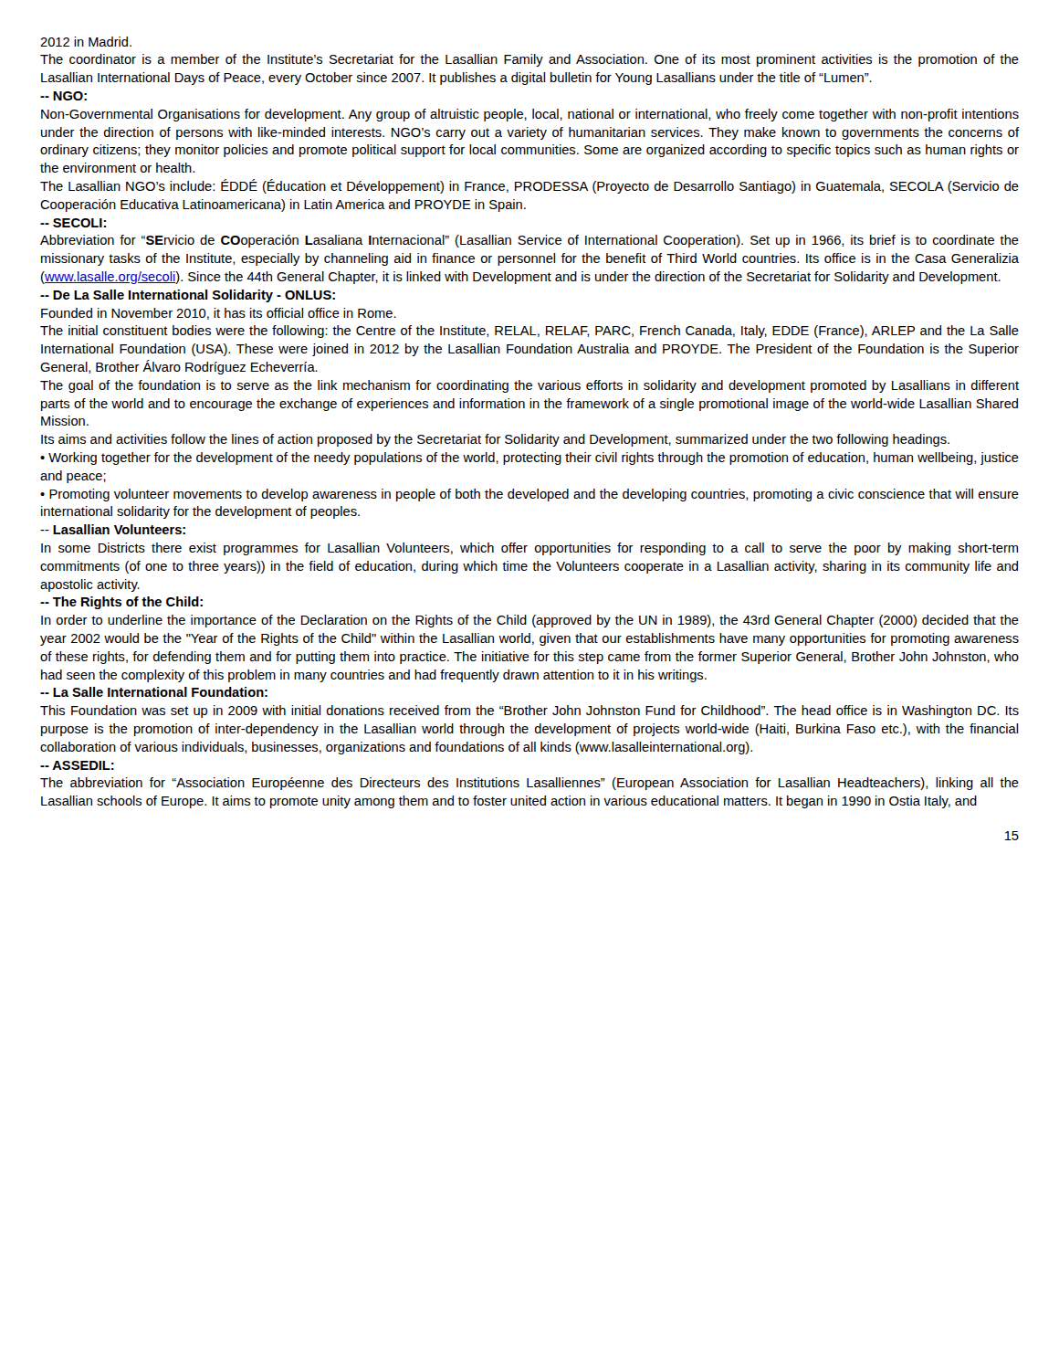2012 in Madrid.
The coordinator is a member of the Institute’s Secretariat for the Lasallian Family and Association. One of its most prominent activities is the promotion of the Lasallian International Days of Peace, every October since 2007. It publishes a digital bulletin for Young Lasallians under the title of “Lumen”.
-- NGO:
Non-Governmental Organisations for development. Any group of altruistic people, local, national or international, who freely come together with non-profit intentions under the direction of persons with like-minded interests. NGO’s carry out a variety of humanitarian services. They make known to governments the concerns of ordinary citizens; they monitor policies and promote political support for local communities. Some are organized according to specific topics such as human rights or the environment or health.
The Lasallian NGO’s include: ÉDDÉ (Éducation et Développement) in France, PRODESSA (Proyecto de Desarrollo Santiago) in Guatemala, SECOLA (Servicio de Cooperación Educativa Latinoamericana) in Latin America and PROYDE in Spain.
-- SECOLI:
Abbreviation for “SErvicio de COoperación Lasaliana Internacional” (Lasallian Service of International Cooperation). Set up in 1966, its brief is to coordinate the missionary tasks of the Institute, especially by channeling aid in finance or personnel for the benefit of Third World countries. Its office is in the Casa Generalizia (www.lasalle.org/secoli). Since the 44th General Chapter, it is linked with Development and is under the direction of the Secretariat for Solidarity and Development.
-- De La Salle International Solidarity - ONLUS:
Founded in November 2010, it has its official office in Rome.
The initial constituent bodies were the following: the Centre of the Institute, RELAL, RELAF, PARC, French Canada, Italy, EDDE (France), ARLEP and the La Salle International Foundation (USA). These were joined in 2012 by the Lasallian Foundation Australia and PROYDE. The President of the Foundation is the Superior General, Brother Álvaro Rodríguez Echeverría.
The goal of the foundation is to serve as the link mechanism for coordinating the various efforts in solidarity and development promoted by Lasallians in different parts of the world and to encourage the exchange of experiences and information in the framework of a single promotional image of the world-wide Lasallian Shared Mission.
Its aims and activities follow the lines of action proposed by the Secretariat for Solidarity and Development, summarized under the two following headings.
• Working together for the development of the needy populations of the world, protecting their civil rights through the promotion of education, human wellbeing, justice and peace;
• Promoting volunteer movements to develop awareness in people of both the developed and the developing countries, promoting a civic conscience that will ensure international solidarity for the development of peoples.
-- Lasallian Volunteers:
In some Districts there exist programmes for Lasallian Volunteers, which offer opportunities for responding to a call to serve the poor by making short-term commitments (of one to three years)) in the field of education, during which time the Volunteers cooperate in a Lasallian activity, sharing in its community life and apostolic activity.
-- The Rights of the Child:
In order to underline the importance of the Declaration on the Rights of the Child (approved by the UN in 1989), the 43rd General Chapter (2000) decided that the year 2002 would be the "Year of the Rights of the Child" within the Lasallian world, given that our establishments have many opportunities for promoting awareness of these rights, for defending them and for putting them into practice. The initiative for this step came from the former Superior General, Brother John Johnston, who had seen the complexity of this problem in many countries and had frequently drawn attention to it in his writings.
-- La Salle International Foundation:
This Foundation was set up in 2009 with initial donations received from the “Brother John Johnston Fund for Childhood”. The head office is in Washington DC. Its purpose is the promotion of inter-dependency in the Lasallian world through the development of projects world-wide (Haiti, Burkina Faso etc.), with the financial collaboration of various individuals, businesses, organizations and foundations of all kinds (www.lasalleinternational.org).
-- ASSEDIL:
The abbreviation for “Association Européenne des Directeurs des Institutions Lasalliennes” (European Association for Lasallian Headteachers), linking all the Lasallian schools of Europe. It aims to promote unity among them and to foster united action in various educational matters. It began in 1990 in Ostia Italy, and
15